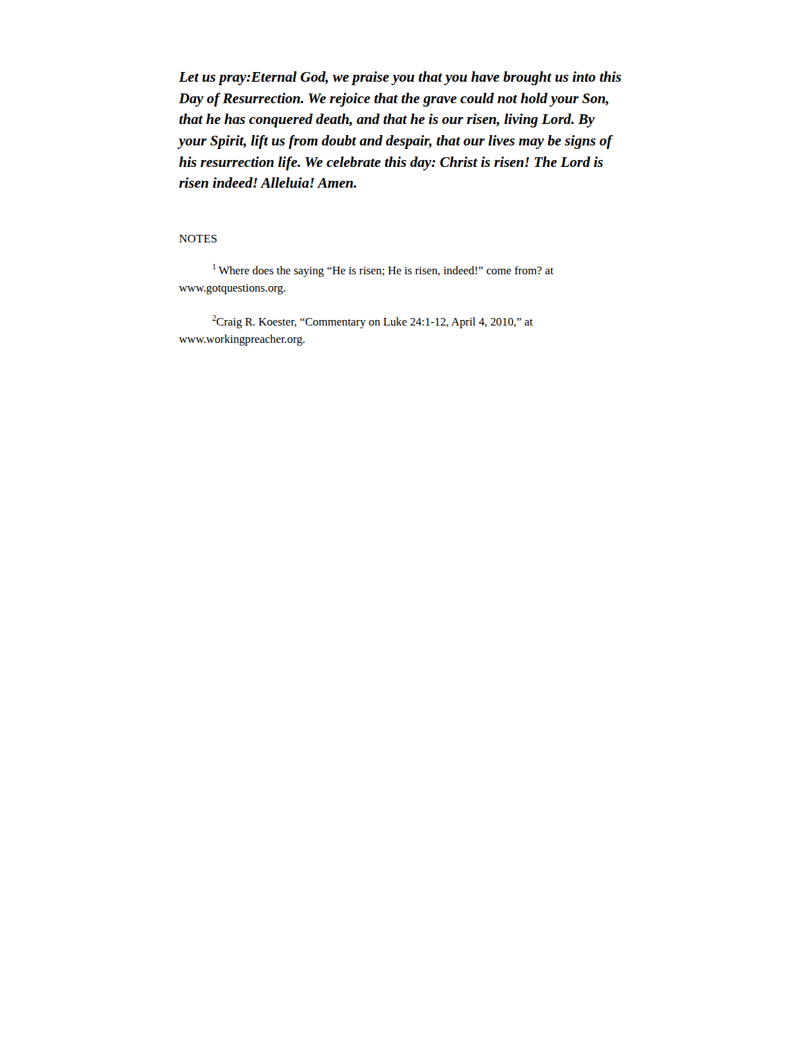Let us pray:Eternal God, we praise you that you have brought us into this Day of Resurrection. We rejoice that the grave could not hold your Son, that he has conquered death, and that he is our risen, living Lord. By your Spirit, lift us from doubt and despair, that our lives may be signs of his resurrection life. We celebrate this day: Christ is risen! The Lord is risen indeed! Alleluia! Amen.
NOTES
1 Where does the saying “He is risen; He is risen, indeed!” come from? at www.gotquestions.org.
2Craig R. Koester, “Commentary on Luke 24:1-12, April 4, 2010,” at www.workingpreacher.org.